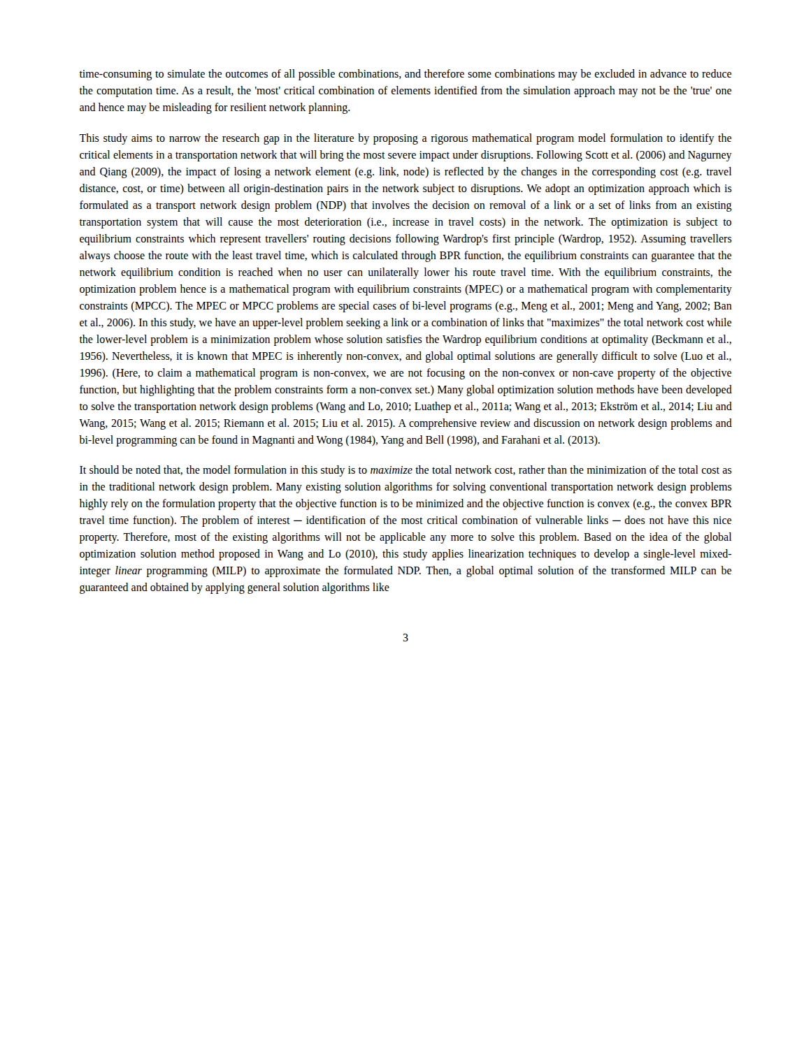time-consuming to simulate the outcomes of all possible combinations, and therefore some combinations may be excluded in advance to reduce the computation time. As a result, the 'most' critical combination of elements identified from the simulation approach may not be the 'true' one and hence may be misleading for resilient network planning.
This study aims to narrow the research gap in the literature by proposing a rigorous mathematical program model formulation to identify the critical elements in a transportation network that will bring the most severe impact under disruptions. Following Scott et al. (2006) and Nagurney and Qiang (2009), the impact of losing a network element (e.g. link, node) is reflected by the changes in the corresponding cost (e.g. travel distance, cost, or time) between all origin-destination pairs in the network subject to disruptions. We adopt an optimization approach which is formulated as a transport network design problem (NDP) that involves the decision on removal of a link or a set of links from an existing transportation system that will cause the most deterioration (i.e., increase in travel costs) in the network. The optimization is subject to equilibrium constraints which represent travellers' routing decisions following Wardrop's first principle (Wardrop, 1952). Assuming travellers always choose the route with the least travel time, which is calculated through BPR function, the equilibrium constraints can guarantee that the network equilibrium condition is reached when no user can unilaterally lower his route travel time. With the equilibrium constraints, the optimization problem hence is a mathematical program with equilibrium constraints (MPEC) or a mathematical program with complementarity constraints (MPCC). The MPEC or MPCC problems are special cases of bi-level programs (e.g., Meng et al., 2001; Meng and Yang, 2002; Ban et al., 2006). In this study, we have an upper-level problem seeking a link or a combination of links that "maximizes" the total network cost while the lower-level problem is a minimization problem whose solution satisfies the Wardrop equilibrium conditions at optimality (Beckmann et al., 1956). Nevertheless, it is known that MPEC is inherently non-convex, and global optimal solutions are generally difficult to solve (Luo et al., 1996). (Here, to claim a mathematical program is non-convex, we are not focusing on the non-convex or non-cave property of the objective function, but highlighting that the problem constraints form a non-convex set.) Many global optimization solution methods have been developed to solve the transportation network design problems (Wang and Lo, 2010; Luathep et al., 2011a; Wang et al., 2013; Ekström et al., 2014; Liu and Wang, 2015; Wang et al. 2015; Riemann et al. 2015; Liu et al. 2015). A comprehensive review and discussion on network design problems and bi-level programming can be found in Magnanti and Wong (1984), Yang and Bell (1998), and Farahani et al. (2013).
It should be noted that, the model formulation in this study is to maximize the total network cost, rather than the minimization of the total cost as in the traditional network design problem. Many existing solution algorithms for solving conventional transportation network design problems highly rely on the formulation property that the objective function is to be minimized and the objective function is convex (e.g., the convex BPR travel time function). The problem of interest ─ identification of the most critical combination of vulnerable links ─ does not have this nice property. Therefore, most of the existing algorithms will not be applicable any more to solve this problem. Based on the idea of the global optimization solution method proposed in Wang and Lo (2010), this study applies linearization techniques to develop a single-level mixed-integer linear programming (MILP) to approximate the formulated NDP. Then, a global optimal solution of the transformed MILP can be guaranteed and obtained by applying general solution algorithms like
3